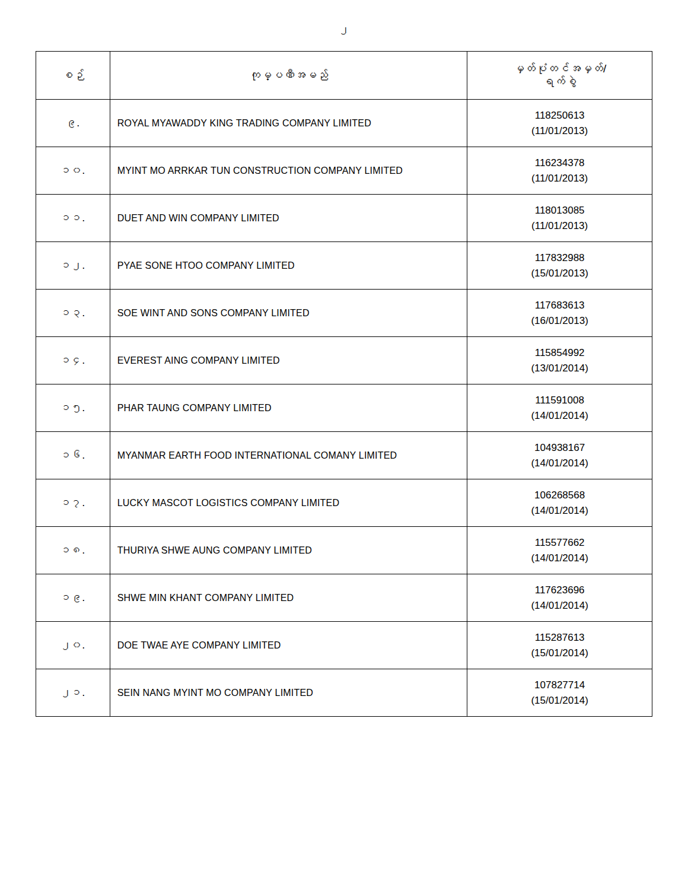၂
| စဉ် | ကုမ္ပဏီအမည် | မှတ်ပုံတင်အမှတ်/ ရက်စွဲ |
| --- | --- | --- |
| ၉. | ROYAL MYAWADDY KING TRADING COMPANY LIMITED | 118250613 (11/01/2013) |
| ၁၀. | MYINT MO ARRKAR TUN CONSTRUCTION COMPANY LIMITED | 116234378 (11/01/2013) |
| ၁၁. | DUET AND WIN COMPANY LIMITED | 118013085 (11/01/2013) |
| ၁၂. | PYAE SONE HTOO COMPANY LIMITED | 117832988 (15/01/2013) |
| ၁၃. | SOE WINT AND SONS COMPANY LIMITED | 117683613 (16/01/2013) |
| ၁၄. | EVEREST AING COMPANY LIMITED | 115854992 (13/01/2014) |
| ၁၅. | PHAR TAUNG COMPANY LIMITED | 111591008 (14/01/2014) |
| ၁၆. | MYANMAR EARTH FOOD INTERNATIONAL COMANY LIMITED | 104938167 (14/01/2014) |
| ၁၇. | LUCKY MASCOT LOGISTICS COMPANY LIMITED | 106268568 (14/01/2014) |
| ၁၈. | THURIYA SHWE AUNG COMPANY LIMITED | 115577662 (14/01/2014) |
| ၁၉. | SHWE MIN KHANT COMPANY LIMITED | 117623696 (14/01/2014) |
| ၂၀. | DOE TWAE AYE COMPANY LIMITED | 115287613 (15/01/2014) |
| ၂၁. | SEIN NANG MYINT MO COMPANY LIMITED | 107827714 (15/01/2014) |